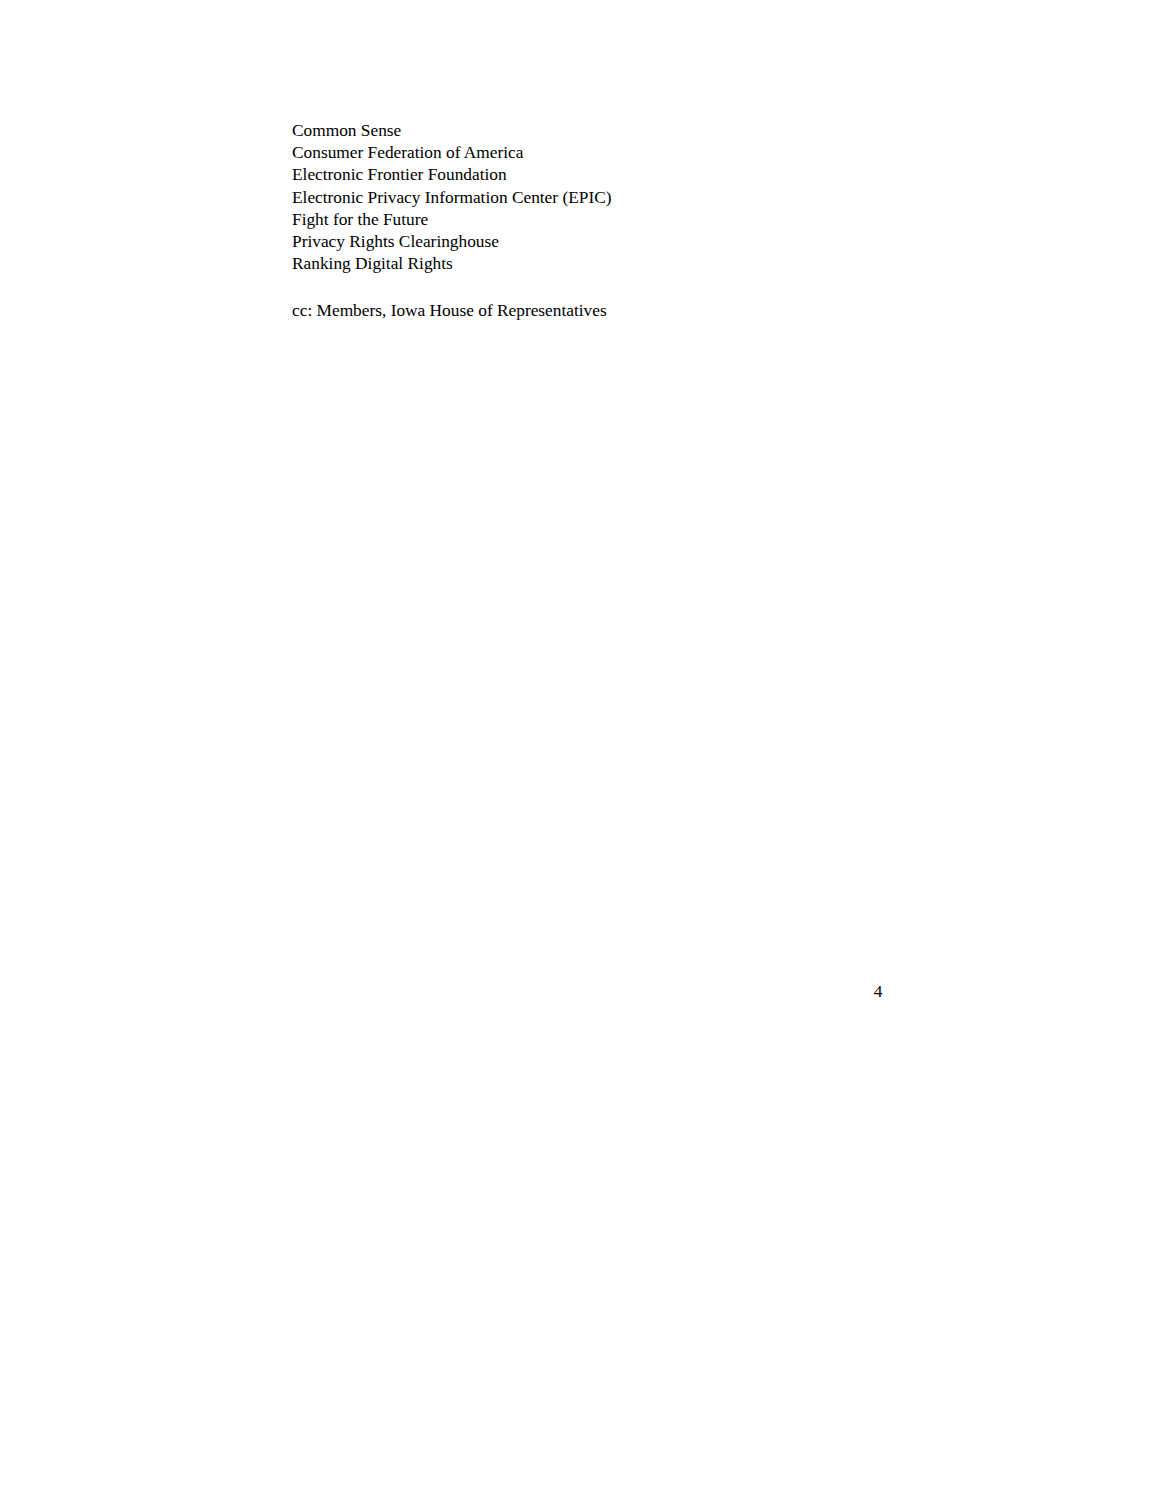Common Sense
Consumer Federation of America
Electronic Frontier Foundation
Electronic Privacy Information Center (EPIC)
Fight for the Future
Privacy Rights Clearinghouse
Ranking Digital Rights
cc: Members, Iowa House of Representatives
4